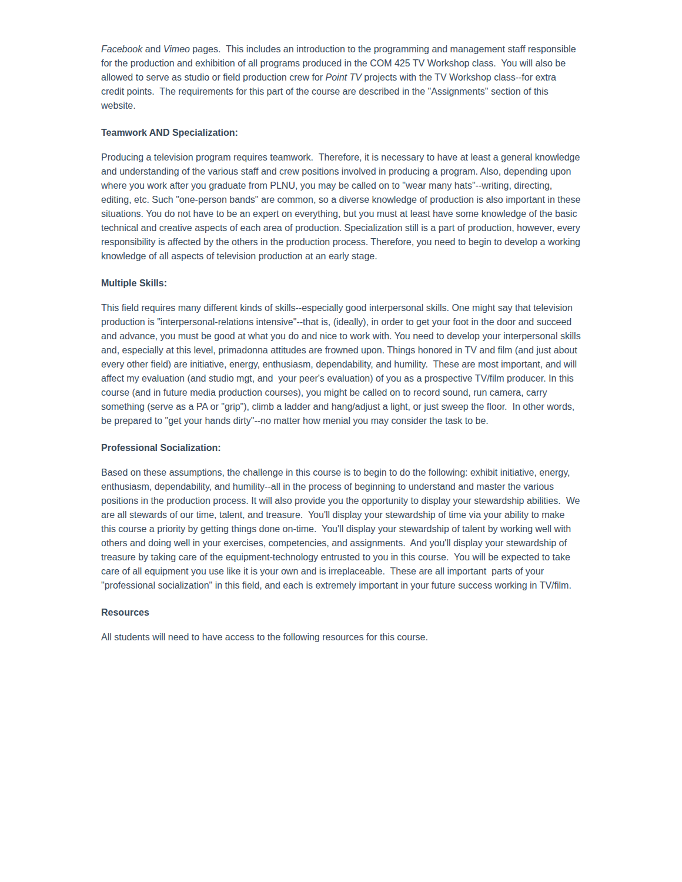Facebook and Vimeo pages. This includes an introduction to the programming and management staff responsible for the production and exhibition of all programs produced in the COM 425 TV Workshop class. You will also be allowed to serve as studio or field production crew for Point TV projects with the TV Workshop class--for extra credit points. The requirements for this part of the course are described in the "Assignments" section of this website.
Teamwork AND Specialization:
Producing a television program requires teamwork. Therefore, it is necessary to have at least a general knowledge and understanding of the various staff and crew positions involved in producing a program. Also, depending upon where you work after you graduate from PLNU, you may be called on to "wear many hats"--writing, directing, editing, etc. Such "one-person bands" are common, so a diverse knowledge of production is also important in these situations. You do not have to be an expert on everything, but you must at least have some knowledge of the basic technical and creative aspects of each area of production. Specialization still is a part of production, however, every responsibility is affected by the others in the production process. Therefore, you need to begin to develop a working knowledge of all aspects of television production at an early stage.
Multiple Skills:
This field requires many different kinds of skills--especially good interpersonal skills. One might say that television production is "interpersonal-relations intensive"--that is, (ideally), in order to get your foot in the door and succeed and advance, you must be good at what you do and nice to work with. You need to develop your interpersonal skills and, especially at this level, primadonna attitudes are frowned upon. Things honored in TV and film (and just about every other field) are initiative, energy, enthusiasm, dependability, and humility. These are most important, and will affect my evaluation (and studio mgt, and your peer's evaluation) of you as a prospective TV/film producer. In this course (and in future media production courses), you might be called on to record sound, run camera, carry something (serve as a PA or "grip"), climb a ladder and hang/adjust a light, or just sweep the floor. In other words, be prepared to "get your hands dirty"--no matter how menial you may consider the task to be.
Professional Socialization:
Based on these assumptions, the challenge in this course is to begin to do the following: exhibit initiative, energy, enthusiasm, dependability, and humility--all in the process of beginning to understand and master the various positions in the production process. It will also provide you the opportunity to display your stewardship abilities. We are all stewards of our time, talent, and treasure. You'll display your stewardship of time via your ability to make this course a priority by getting things done on-time. You'll display your stewardship of talent by working well with others and doing well in your exercises, competencies, and assignments. And you'll display your stewardship of treasure by taking care of the equipment-technology entrusted to you in this course. You will be expected to take care of all equipment you use like it is your own and is irreplaceable. These are all important parts of your "professional socialization" in this field, and each is extremely important in your future success working in TV/film.
Resources
All students will need to have access to the following resources for this course.